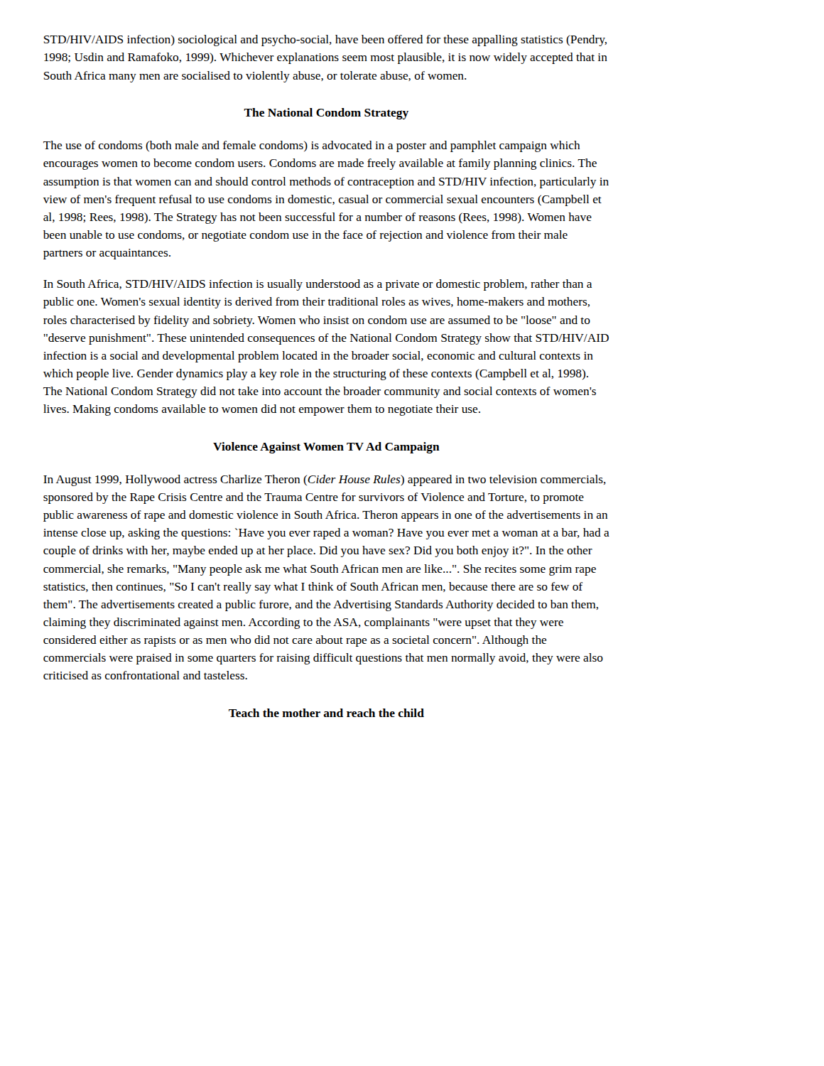STD/HIV/AIDS infection) sociological and psycho-social, have been offered for these appalling statistics (Pendry, 1998; Usdin and Ramafoko, 1999). Whichever explanations seem most plausible, it is now widely accepted that in South Africa many men are socialised to violently abuse, or tolerate abuse, of women.
The National Condom Strategy
The use of condoms (both male and female condoms) is advocated in a poster and pamphlet campaign which encourages women to become condom users. Condoms are made freely available at family planning clinics. The assumption is that women can and should control methods of contraception and STD/HIV infection, particularly in view of men's frequent refusal to use condoms in domestic, casual or commercial sexual encounters (Campbell et al, 1998; Rees, 1998). The Strategy has not been successful for a number of reasons (Rees, 1998). Women have been unable to use condoms, or negotiate condom use in the face of rejection and violence from their male partners or acquaintances.
In South Africa, STD/HIV/AIDS infection is usually understood as a private or domestic problem, rather than a public one. Women's sexual identity is derived from their traditional roles as wives, home-makers and mothers, roles characterised by fidelity and sobriety. Women who insist on condom use are assumed to be "loose" and to "deserve punishment". These unintended consequences of the National Condom Strategy show that STD/HIV/AID infection is a social and developmental problem located in the broader social, economic and cultural contexts in which people live. Gender dynamics play a key role in the structuring of these contexts (Campbell et al, 1998). The National Condom Strategy did not take into account the broader community and social contexts of women's lives. Making condoms available to women did not empower them to negotiate their use.
Violence Against Women TV Ad Campaign
In August 1999, Hollywood actress Charlize Theron (Cider House Rules) appeared in two television commercials, sponsored by the Rape Crisis Centre and the Trauma Centre for survivors of Violence and Torture, to promote public awareness of rape and domestic violence in South Africa. Theron appears in one of the advertisements in an intense close up, asking the questions: `Have you ever raped a woman? Have you ever met a woman at a bar, had a couple of drinks with her, maybe ended up at her place. Did you have sex? Did you both enjoy it?". In the other commercial, she remarks, "Many people ask me what South African men are like...". She recites some grim rape statistics, then continues, "So I can't really say what I think of South African men, because there are so few of them". The advertisements created a public furore, and the Advertising Standards Authority decided to ban them, claiming they discriminated against men. According to the ASA, complainants "were upset that they were considered either as rapists or as men who did not care about rape as a societal concern". Although the commercials were praised in some quarters for raising difficult questions that men normally avoid, they were also criticised as confrontational and tasteless.
Teach the mother and reach the child